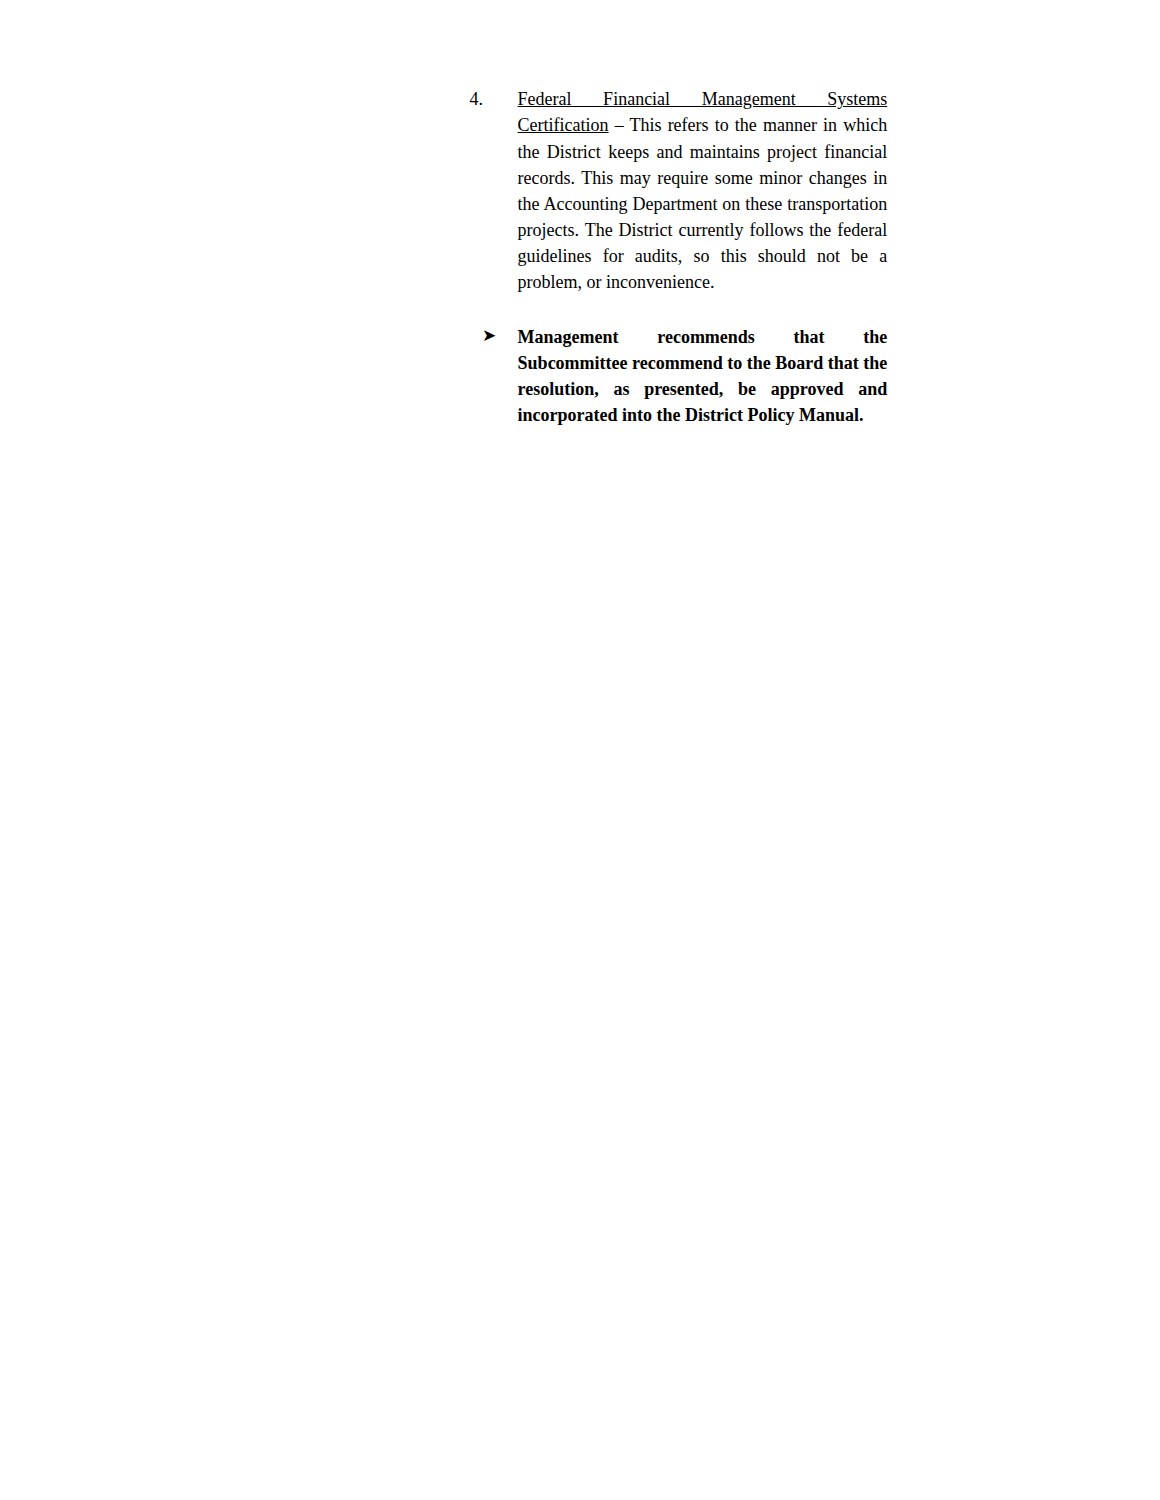4.
Federal Financial Management Systems Certification – This refers to the manner in which the District keeps and maintains project financial records. This may require some minor changes in the Accounting Department on these transportation projects. The District currently follows the federal guidelines for audits, so this should not be a problem, or inconvenience.
➤
Management recommends that the Subcommittee recommend to the Board that the resolution, as presented, be approved and incorporated into the District Policy Manual.